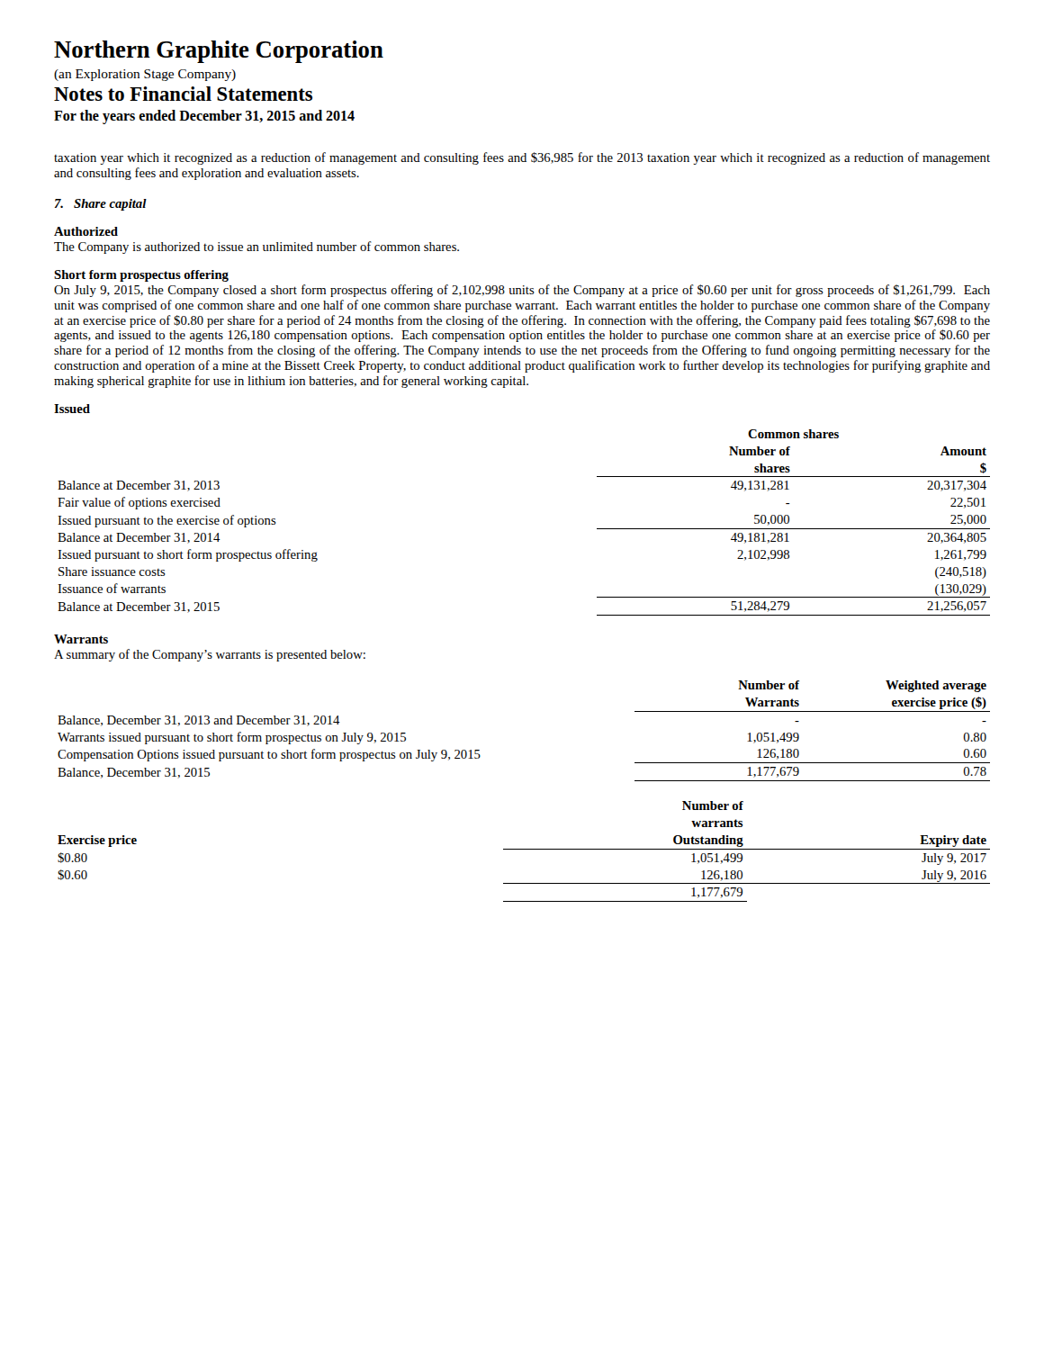Northern Graphite Corporation
(an Exploration Stage Company)
Notes to Financial Statements
For the years ended December 31, 2015 and 2014
taxation year which it recognized as a reduction of management and consulting fees and $36,985 for the 2013 taxation year which it recognized as a reduction of management and consulting fees and exploration and evaluation assets.
7. Share capital
Authorized
The Company is authorized to issue an unlimited number of common shares.
Short form prospectus offering
On July 9, 2015, the Company closed a short form prospectus offering of 2,102,998 units of the Company at a price of $0.60 per unit for gross proceeds of $1,261,799. Each unit was comprised of one common share and one half of one common share purchase warrant. Each warrant entitles the holder to purchase one common share of the Company at an exercise price of $0.80 per share for a period of 24 months from the closing of the offering. In connection with the offering, the Company paid fees totaling $67,698 to the agents, and issued to the agents 126,180 compensation options. Each compensation option entitles the holder to purchase one common share at an exercise price of $0.60 per share for a period of 12 months from the closing of the offering. The Company intends to use the net proceeds from the Offering to fund ongoing permitting necessary for the construction and operation of a mine at the Bissett Creek Property, to conduct additional product qualification work to further develop its technologies for purifying graphite and making spherical graphite for use in lithium ion batteries, and for general working capital.
Issued
| | Common shares |
| | Number of | Amount |
| | shares | $ |
| Balance at December 31, 2013 | 49,131,281 | 20,317,304 |
| Fair value of options exercised | - | 22,501 |
| Issued pursuant to the exercise of options | 50,000 | 25,000 |
| Balance at December 31, 2014 | 49,181,281 | 20,364,805 |
| Issued pursuant to short form prospectus offering | 2,102,998 | 1,261,799 |
| Share issuance costs | | (240,518) |
| Issuance of warrants | | (130,029) |
| Balance at December 31, 2015 | 51,284,279 | 21,256,057 |
Warrants
A summary of the Company’s warrants is presented below:
| | Number of | Weighted average |
| | Warrants | exercise price ($) |
| Balance, December 31, 2013 and December 31, 2014 | - | - |
| Warrants issued pursuant to short form prospectus on July 9, 2015 | 1,051,499 | 0.80 |
| Compensation Options issued pursuant to short form prospectus on July 9, 2015 | 126,180 | 0.60 |
| Balance, December 31, 2015 | 1,177,679 | 0.78 |
| | Number of | |
| | warrants | |
| Exercise price | Outstanding | Expiry date |
| $0.80 | 1,051,499 | July 9, 2017 |
| $0.60 | 126,180 | July 9, 2016 |
| | 1,177,679 | |